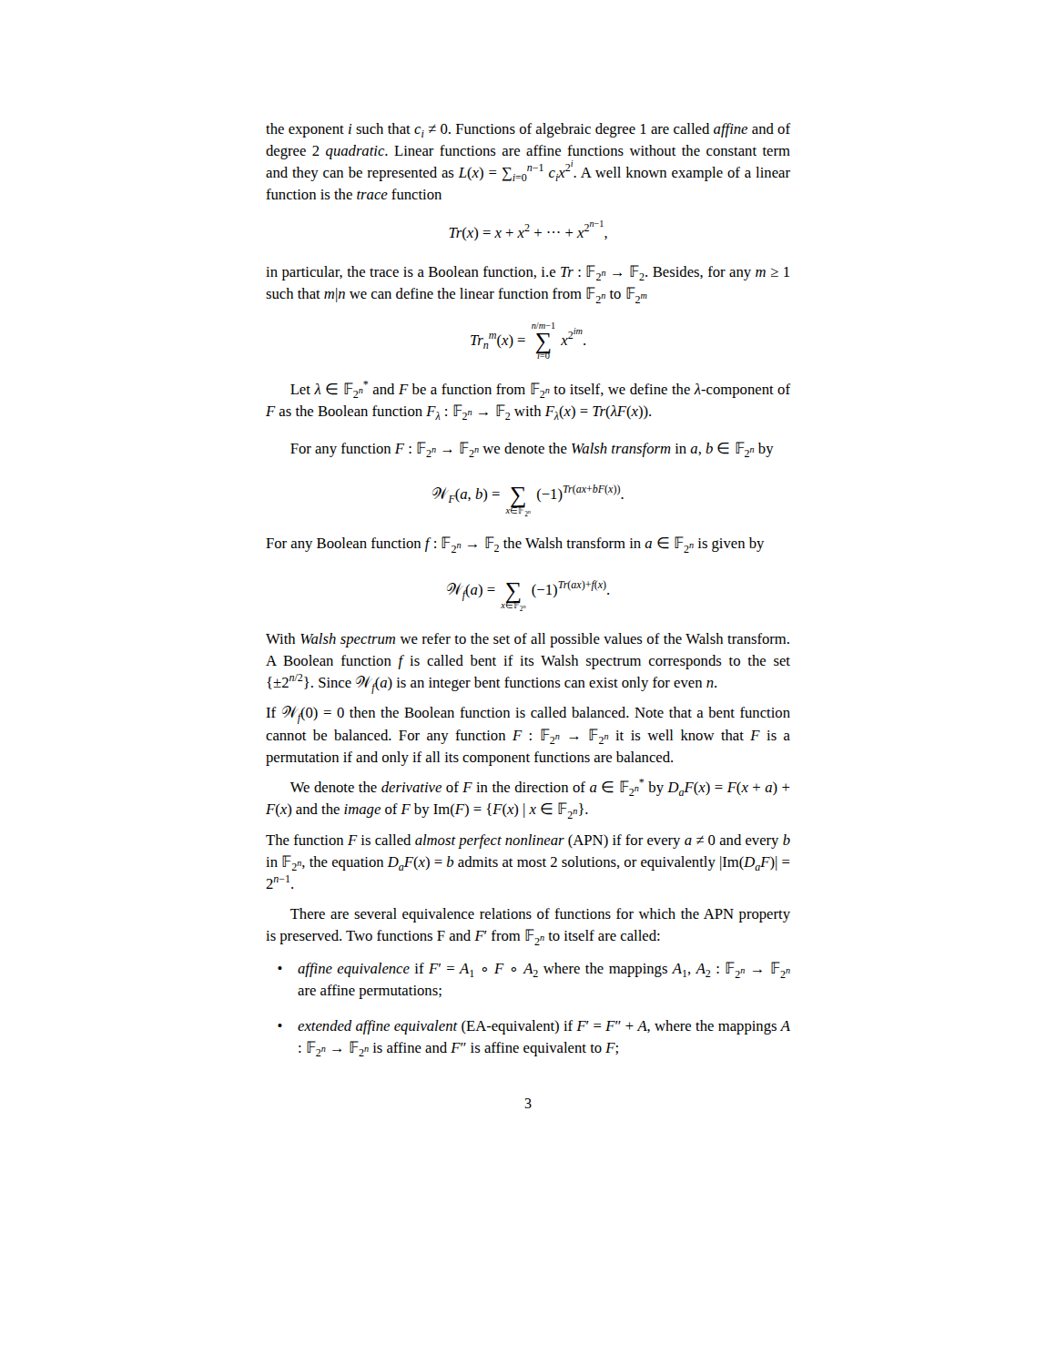the exponent i such that ci ≠ 0. Functions of algebraic degree 1 are called affine and of degree 2 quadratic. Linear functions are affine functions without the constant term and they can be represented as L(x) = ∑i=0n−1 cix2i. A well known example of a linear function is the trace function
Tr(x) = x + x2 + ··· + x2n−1,
in particular, the trace is a Boolean function, i.e Tr : 𝔽2n → 𝔽2. Besides, for any m ≥ 1 such that m|n we can define the linear function from 𝔽2n to 𝔽2m
Trnm(x) = n/m−1 ∑ i=0 x2im.
Let λ ∈ 𝔽2n* and F be a function from 𝔽2n to itself, we define the λ-component of F as the Boolean function Fλ : 𝔽2n → 𝔽2 with Fλ(x) = Tr(λF(x)).
For any function F : 𝔽2n → 𝔽2n we denote the Walsh transform in a, b ∈ 𝔽2n by
𝒲F(a, b) = ∑ x∈𝔽2n (−1)Tr(ax+bF(x)).
For any Boolean function f : 𝔽2n → 𝔽2 the Walsh transform in a ∈ 𝔽2n is given by
𝒲f(a) = ∑ x∈𝔽2n (−1)Tr(ax)+f(x).
With Walsh spectrum we refer to the set of all possible values of the Walsh transform. A Boolean function f is called bent if its Walsh spectrum corresponds to the set {±2n/2}. Since 𝒲f(a) is an integer bent functions can exist only for even n.
If 𝒲f(0) = 0 then the Boolean function is called balanced. Note that a bent function cannot be balanced. For any function F : 𝔽2n → 𝔽2n it is well know that F is a permutation if and only if all its component functions are balanced.
We denote the derivative of F in the direction of a ∈ 𝔽2n* by DaF(x) = F(x + a) + F(x) and the image of F by Im(F) = {F(x) | x ∈ 𝔽2n}.
The function F is called almost perfect nonlinear (APN) if for every a ≠ 0 and every b in 𝔽2n, the equation DaF(x) = b admits at most 2 solutions, or equivalently |Im(DaF)| = 2n−1.
There are several equivalence relations of functions for which the APN property is preserved. Two functions F and F′ from 𝔽2n to itself are called:
affine equivalence if F′ = A1 ∘ F ∘ A2 where the mappings A1, A2 : 𝔽2n → 𝔽2n are affine permutations;
extended affine equivalent (EA-equivalent) if F′ = F″ + A, where the mappings A : 𝔽2n → 𝔽2n is affine and F″ is affine equivalent to F;
3